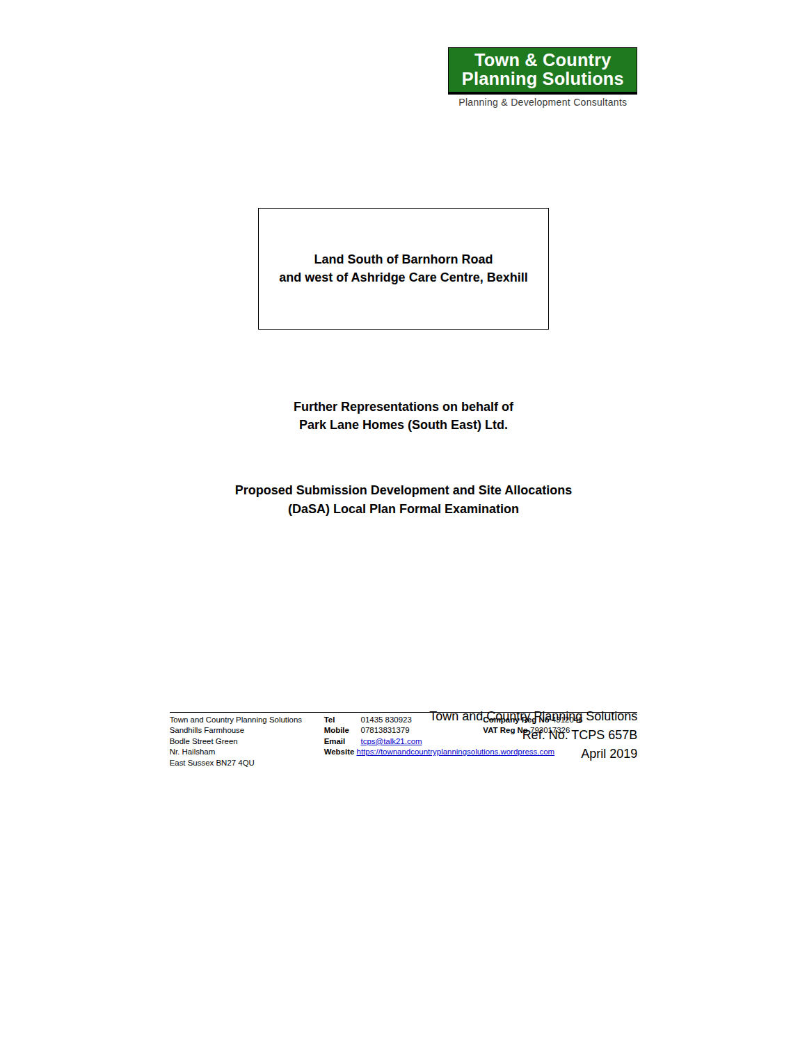Town & Country
Planning Solutions
Planning & Development Consultants
Land South of Barnhorn Road
and west of Ashridge Care Centre, Bexhill
Further Representations on behalf of
Park Lane Homes (South East) Ltd.
Proposed Submission Development and Site Allocations
(DaSA) Local Plan Formal Examination
Town and Country Planning Solutions
Ref. No. TCPS 657B
April 2019
| Town and Country Planning Solutions | Tel 01435 830923 | Company Reg No 4312046 |
| Sandhills Farmhouse | Mobile 07813831379 | VAT Reg No 793017326 |
| Bodle Street Green | Email tcps@talk21.com | |
| Nr. Hailsham | Website https://townandcountryplanningsolutions.wordpress.com |
| East Sussex BN27 4QU | | |